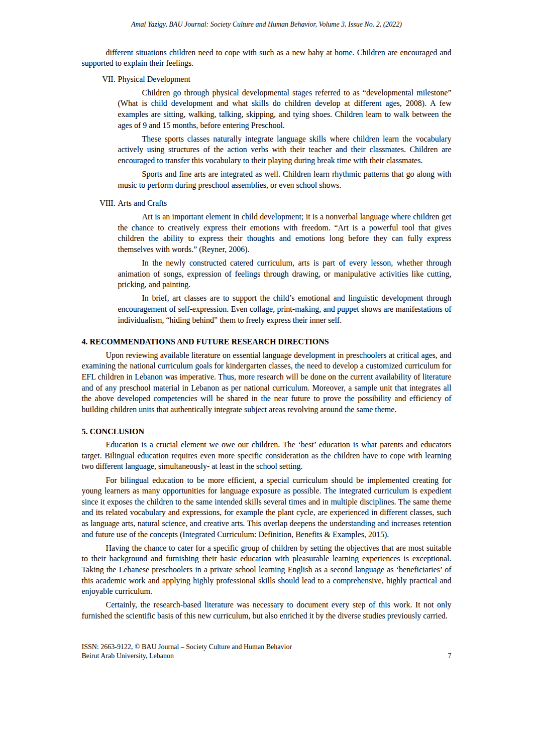Amal Yazigy, BAU Journal: Society Culture and Human Behavior, Volume 3, Issue No. 2, (2022)
different situations children need to cope with such as a new baby at home. Children are encouraged and supported to explain their feelings.
VII. Physical Development
Children go through physical developmental stages referred to as “developmental milestone” (What is child development and what skills do children develop at different ages, 2008). A few examples are sitting, walking, talking, skipping, and tying shoes. Children learn to walk between the ages of 9 and 15 months, before entering Preschool.
These sports classes naturally integrate language skills where children learn the vocabulary actively using structures of the action verbs with their teacher and their classmates. Children are encouraged to transfer this vocabulary to their playing during break time with their classmates.
Sports and fine arts are integrated as well. Children learn rhythmic patterns that go along with music to perform during preschool assemblies, or even school shows.
VIII. Arts and Crafts
Art is an important element in child development; it is a nonverbal language where children get the chance to creatively express their emotions with freedom. “Art is a powerful tool that gives children the ability to express their thoughts and emotions long before they can fully express themselves with words.” (Reyner, 2006).
In the newly constructed catered curriculum, arts is part of every lesson, whether through animation of songs, expression of feelings through drawing, or manipulative activities like cutting, pricking, and painting.
In brief, art classes are to support the child’s emotional and linguistic development through encouragement of self-expression. Even collage, print-making, and puppet shows are manifestations of individualism, “hiding behind” them to freely express their inner self.
4. RECOMMENDATIONS AND FUTURE RESEARCH DIRECTIONS
Upon reviewing available literature on essential language development in preschoolers at critical ages, and examining the national curriculum goals for kindergarten classes, the need to develop a customized curriculum for EFL children in Lebanon was imperative. Thus, more research will be done on the current availability of literature and of any preschool material in Lebanon as per national curriculum. Moreover, a sample unit that integrates all the above developed competencies will be shared in the near future to prove the possibility and efficiency of building children units that authentically integrate subject areas revolving around the same theme.
5. CONCLUSION
Education is a crucial element we owe our children. The ‘best’ education is what parents and educators target. Bilingual education requires even more specific consideration as the children have to cope with learning two different language, simultaneously- at least in the school setting.
For bilingual education to be more efficient, a special curriculum should be implemented creating for young learners as many opportunities for language exposure as possible. The integrated curriculum is expedient since it exposes the children to the same intended skills several times and in multiple disciplines. The same theme and its related vocabulary and expressions, for example the plant cycle, are experienced in different classes, such as language arts, natural science, and creative arts. This overlap deepens the understanding and increases retention and future use of the concepts (Integrated Curriculum: Definition, Benefits & Examples, 2015).
Having the chance to cater for a specific group of children by setting the objectives that are most suitable to their background and furnishing their basic education with pleasurable learning experiences is exceptional. Taking the Lebanese preschoolers in a private school learning English as a second language as ‘beneficiaries’ of this academic work and applying highly professional skills should lead to a comprehensive, highly practical and enjoyable curriculum.
Certainly, the research-based literature was necessary to document every step of this work. It not only furnished the scientific basis of this new curriculum, but also enriched it by the diverse studies previously carried.
ISSN: 2663-9122, © BAU Journal – Society Culture and Human Behavior
Beirut Arab University, Lebanon 7